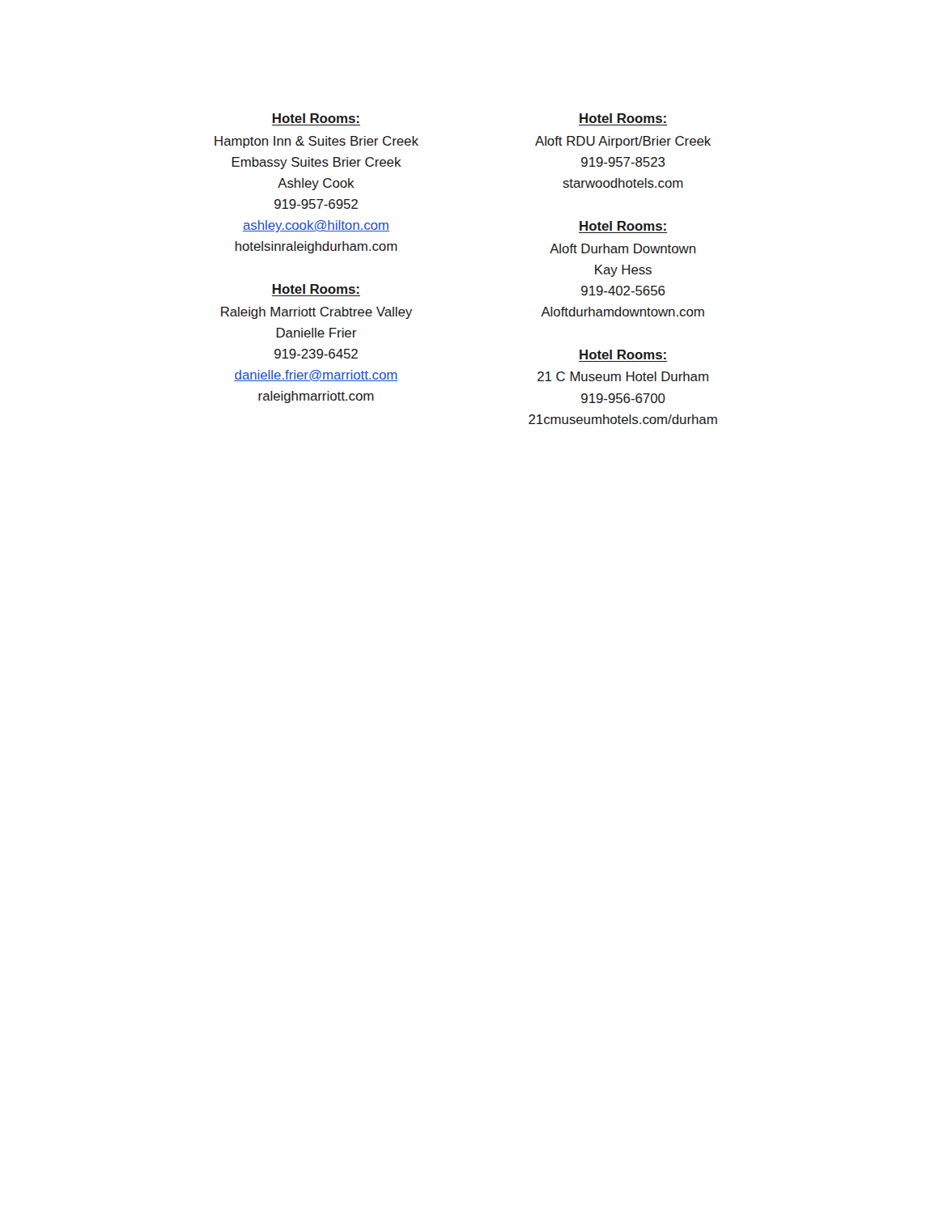Hotel Rooms:
Hampton Inn & Suites Brier Creek
Embassy Suites Brier Creek
Ashley Cook
919-957-6952
ashley.cook@hilton.com
hotelsinraleighdurham.com
Hotel Rooms:
Raleigh Marriott Crabtree Valley
Danielle Frier
919-239-6452
danielle.frier@marriott.com
raleighmarriott.com
Hotel Rooms:
Aloft RDU Airport/Brier Creek
919-957-8523
starwoodhotels.com
Hotel Rooms:
Aloft Durham Downtown
Kay Hess
919-402-5656
Aloftdurhamdowntown.com
Hotel Rooms:
21 C Museum Hotel Durham
919-956-6700
21cmuseumhotels.com/durham